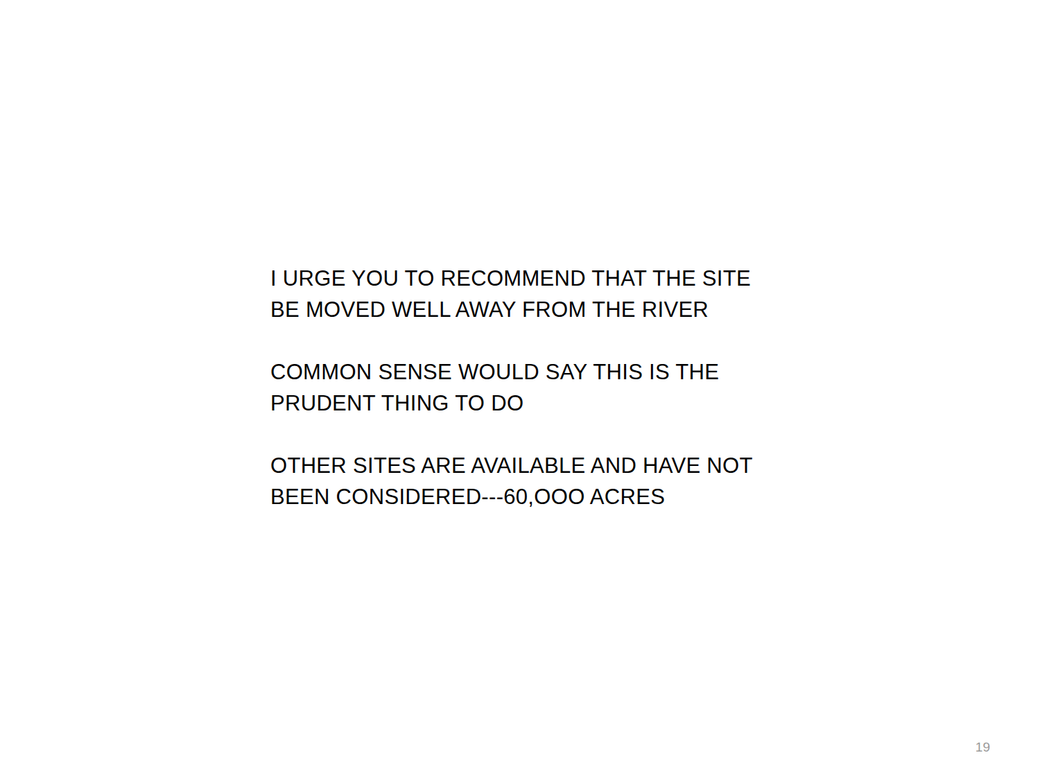I URGE YOU TO RECOMMEND THAT THE SITE BE MOVED WELL AWAY FROM THE RIVER
COMMON SENSE WOULD SAY THIS IS THE PRUDENT THING TO DO
OTHER SITES ARE AVAILABLE AND HAVE NOT BEEN CONSIDERED---60,OOO ACRES
19